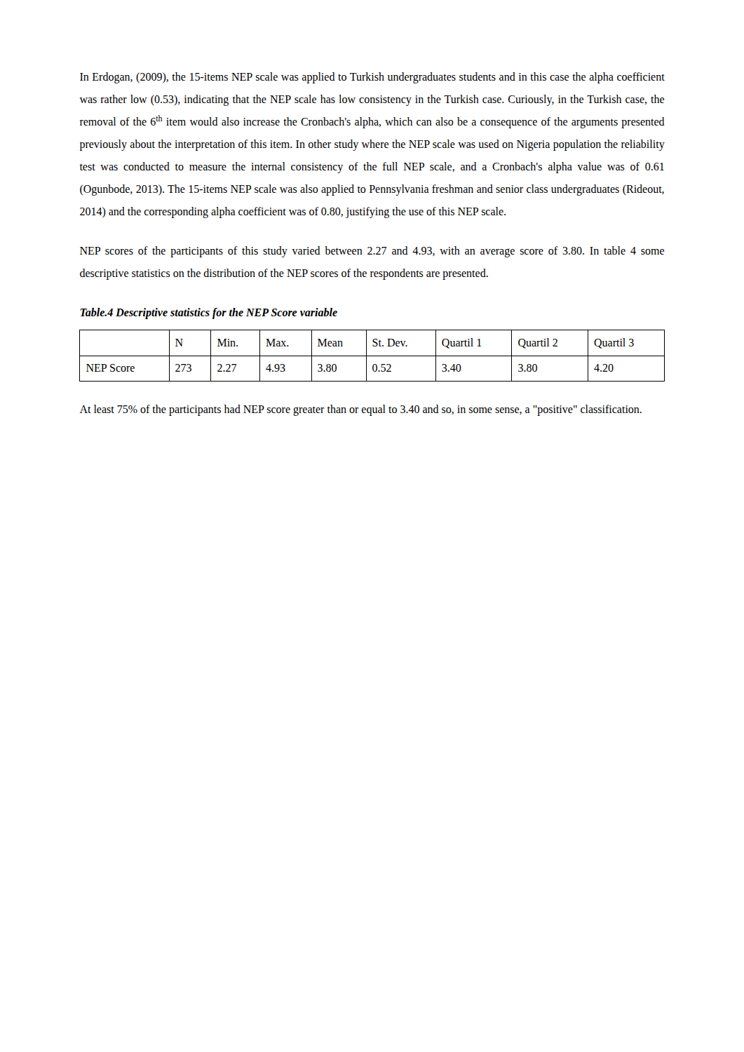In Erdogan, (2009), the 15-items NEP scale was applied to Turkish undergraduates students and in this case the alpha coefficient was rather low (0.53), indicating that the NEP scale has low consistency in the Turkish case. Curiously, in the Turkish case, the removal of the 6th item would also increase the Cronbach's alpha, which can also be a consequence of the arguments presented previously about the interpretation of this item. In other study where the NEP scale was used on Nigeria population the reliability test was conducted to measure the internal consistency of the full NEP scale, and a Cronbach's alpha value was of 0.61 (Ogunbode, 2013). The 15-items NEP scale was also applied to Pennsylvania freshman and senior class undergraduates (Rideout, 2014) and the corresponding alpha coefficient was of 0.80, justifying the use of this NEP scale.
NEP scores of the participants of this study varied between 2.27 and 4.93, with an average score of 3.80. In table 4 some descriptive statistics on the distribution of the NEP scores of the respondents are presented.
Table.4 Descriptive statistics for the NEP Score variable
| | N | Min. | Max. | Mean | St. Dev. | Quartil 1 | Quartil 2 | Quartil 3 |
| NEP Score | 273 | 2.27 | 4.93 | 3.80 | 0.52 | 3.40 | 3.80 | 4.20 |
At least 75% of the participants had NEP score greater than or equal to 3.40 and so, in some sense, a "positive" classification.